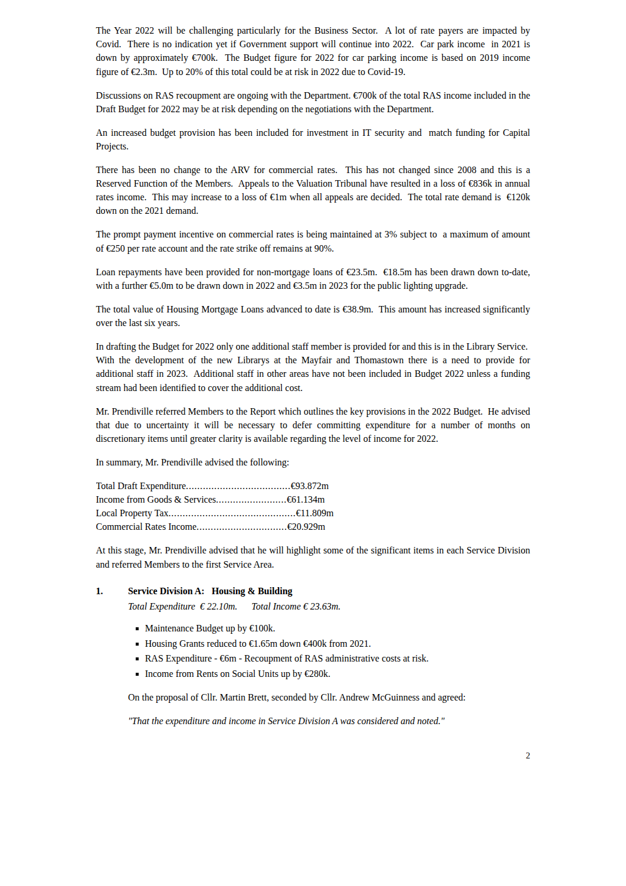The Year 2022 will be challenging particularly for the Business Sector. A lot of rate payers are impacted by Covid. There is no indication yet if Government support will continue into 2022. Car park income in 2021 is down by approximately €700k. The Budget figure for 2022 for car parking income is based on 2019 income figure of €2.3m. Up to 20% of this total could be at risk in 2022 due to Covid-19.
Discussions on RAS recoupment are ongoing with the Department. €700k of the total RAS income included in the Draft Budget for 2022 may be at risk depending on the negotiations with the Department.
An increased budget provision has been included for investment in IT security and match funding for Capital Projects.
There has been no change to the ARV for commercial rates. This has not changed since 2008 and this is a Reserved Function of the Members. Appeals to the Valuation Tribunal have resulted in a loss of €836k in annual rates income. This may increase to a loss of €1m when all appeals are decided. The total rate demand is €120k down on the 2021 demand.
The prompt payment incentive on commercial rates is being maintained at 3% subject to a maximum of amount of €250 per rate account and the rate strike off remains at 90%.
Loan repayments have been provided for non-mortgage loans of €23.5m. €18.5m has been drawn down to-date, with a further €5.0m to be drawn down in 2022 and €3.5m in 2023 for the public lighting upgrade.
The total value of Housing Mortgage Loans advanced to date is €38.9m. This amount has increased significantly over the last six years.
In drafting the Budget for 2022 only one additional staff member is provided for and this is in the Library Service. With the development of the new Librarys at the Mayfair and Thomastown there is a need to provide for additional staff in 2023. Additional staff in other areas have not been included in Budget 2022 unless a funding stream had been identified to cover the additional cost.
Mr. Prendiville referred Members to the Report which outlines the key provisions in the 2022 Budget. He advised that due to uncertainty it will be necessary to defer committing expenditure for a number of months on discretionary items until greater clarity is available regarding the level of income for 2022.
In summary, Mr. Prendiville advised the following:
Total Draft Expenditure.....................................€93.872m
Income from Goods & Services.........................€61.134m
Local Property Tax.............................................€11.809m
Commercial Rates Income................................€20.929m
At this stage, Mr. Prendiville advised that he will highlight some of the significant items in each Service Division and referred Members to the first Service Area.
1. Service Division A: Housing & Building
Total Expenditure € 22.10m. Total Income € 23.63m.
Maintenance Budget up by €100k.
Housing Grants reduced to €1.65m down €400k from 2021.
RAS Expenditure - €6m - Recoupment of RAS administrative costs at risk.
Income from Rents on Social Units up by €280k.
On the proposal of Cllr. Martin Brett, seconded by Cllr. Andrew McGuinness and agreed:
"That the expenditure and income in Service Division A was considered and noted."
2